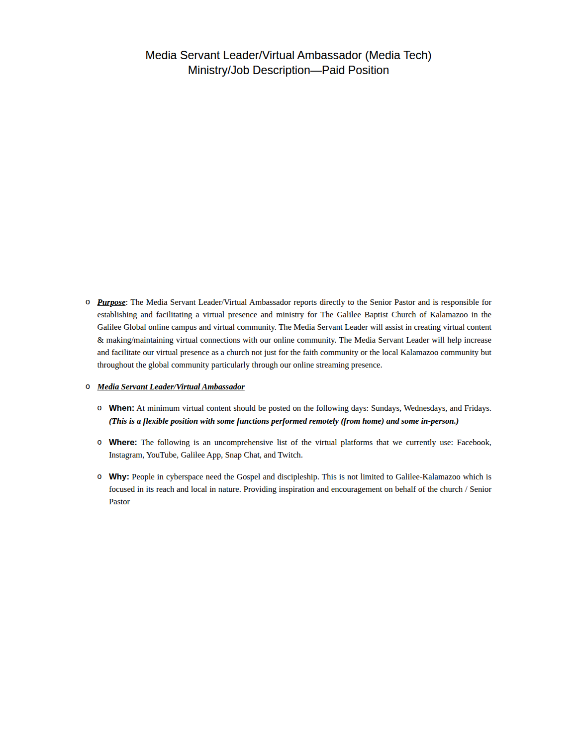Media Servant Leader/Virtual Ambassador (Media Tech)
Ministry/Job Description—Paid Position
Purpose: The Media Servant Leader/Virtual Ambassador reports directly to the Senior Pastor and is responsible for establishing and facilitating a virtual presence and ministry for The Galilee Baptist Church of Kalamazoo in the Galilee Global online campus and virtual community. The Media Servant Leader will assist in creating virtual content & making/maintaining virtual connections with our online community. The Media Servant Leader will help increase and facilitate our virtual presence as a church not just for the faith community or the local Kalamazoo community but throughout the global community particularly through our online streaming presence.
Media Servant Leader/Virtual Ambassador
When: At minimum virtual content should be posted on the following days: Sundays, Wednesdays, and Fridays. (This is a flexible position with some functions performed remotely (from home) and some in-person.)
Where: The following is an uncomprehensive list of the virtual platforms that we currently use: Facebook, Instagram, YouTube, Galilee App, Snap Chat, and Twitch.
Why: People in cyberspace need the Gospel and discipleship. This is not limited to Galilee-Kalamazoo which is focused in its reach and local in nature. Providing inspiration and encouragement on behalf of the church / Senior Pastor